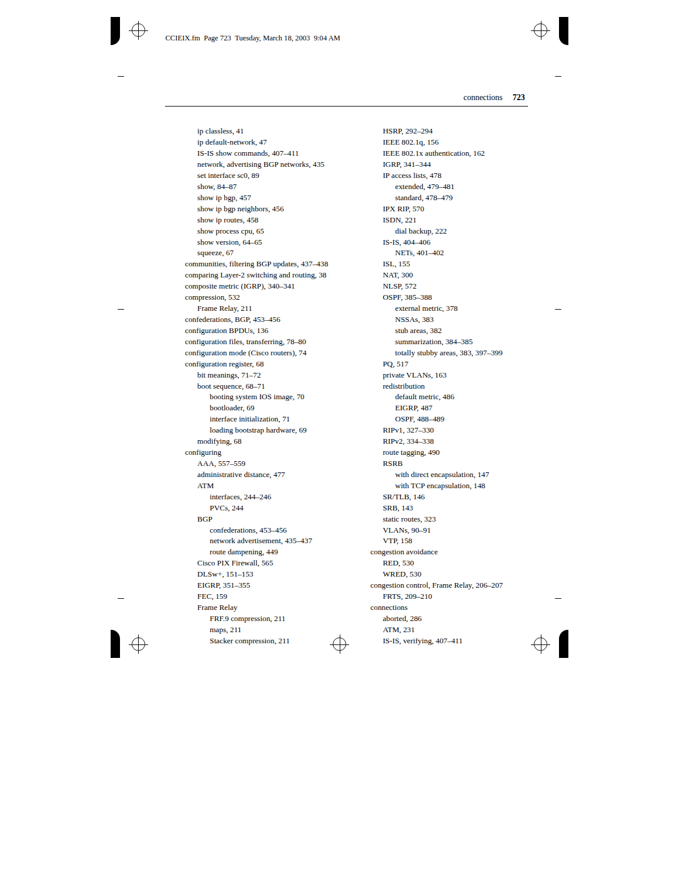CCIEIX.fm Page 723 Tuesday, March 18, 2003 9:04 AM
connections723
ip classless, 41
ip default-network, 47
IS-IS show commands, 407–411
network, advertising BGP networks, 435
set interface sc0, 89
show, 84–87
show ip bgp, 457
show ip bgp neighbors, 456
show ip routes, 458
show process cpu, 65
show version, 64–65
squeeze, 67
communities, filtering BGP updates, 437–438
comparing Layer-2 switching and routing, 38
composite metric (IGRP), 340–341
compression, 532
Frame Relay, 211
confederations, BGP, 453–456
configuration BPDUs, 136
configuration files, transferring, 78–80
configuration mode (Cisco routers), 74
configuration register, 68
bit meanings, 71–72
boot sequence, 68–71
booting system IOS image, 70
bootloader, 69
interface initialization, 71
loading bootstrap hardware, 69
modifying, 68
configuring
AAA, 557–559
administrative distance, 477
ATM
interfaces, 244–246
PVCs, 244
BGP
confederations, 453–456
network advertisement, 435–437
route dampening, 449
Cisco PIX Firewall, 565
DLSw+, 151–153
EIGRP, 351–355
FEC, 159
Frame Relay
FRF.9 compression, 211
maps, 211
Stacker compression, 211
HSRP, 292–294
IEEE 802.1q, 156
IEEE 802.1x authentication, 162
IGRP, 341–344
IP access lists, 478
extended, 479–481
standard, 478–479
IPX RIP, 570
ISDN, 221
dial backup, 222
IS-IS, 404–406
NETs, 401–402
ISL, 155
NAT, 300
NLSP, 572
OSPF, 385–388
external metric, 378
NSSAs, 383
stub areas, 382
summarization, 384–385
totally stubby areas, 383, 397–399
PQ, 517
private VLANs, 163
redistribution
default metric, 486
EIGRP, 487
OSPF, 488–489
RIPv1, 327–330
RIPv2, 334–338
route tagging, 490
RSRB
with direct encapsulation, 147
with TCP encapsulation, 148
SR/TLB, 146
SRB, 143
static routes, 323
VLANs, 90–91
VTP, 158
congestion avoidance
RED, 530
WRED, 530
congestion control, Frame Relay, 206–207
FRTS, 209–210
connections
aborted, 286
ATM, 231
IS-IS, verifying, 407–411